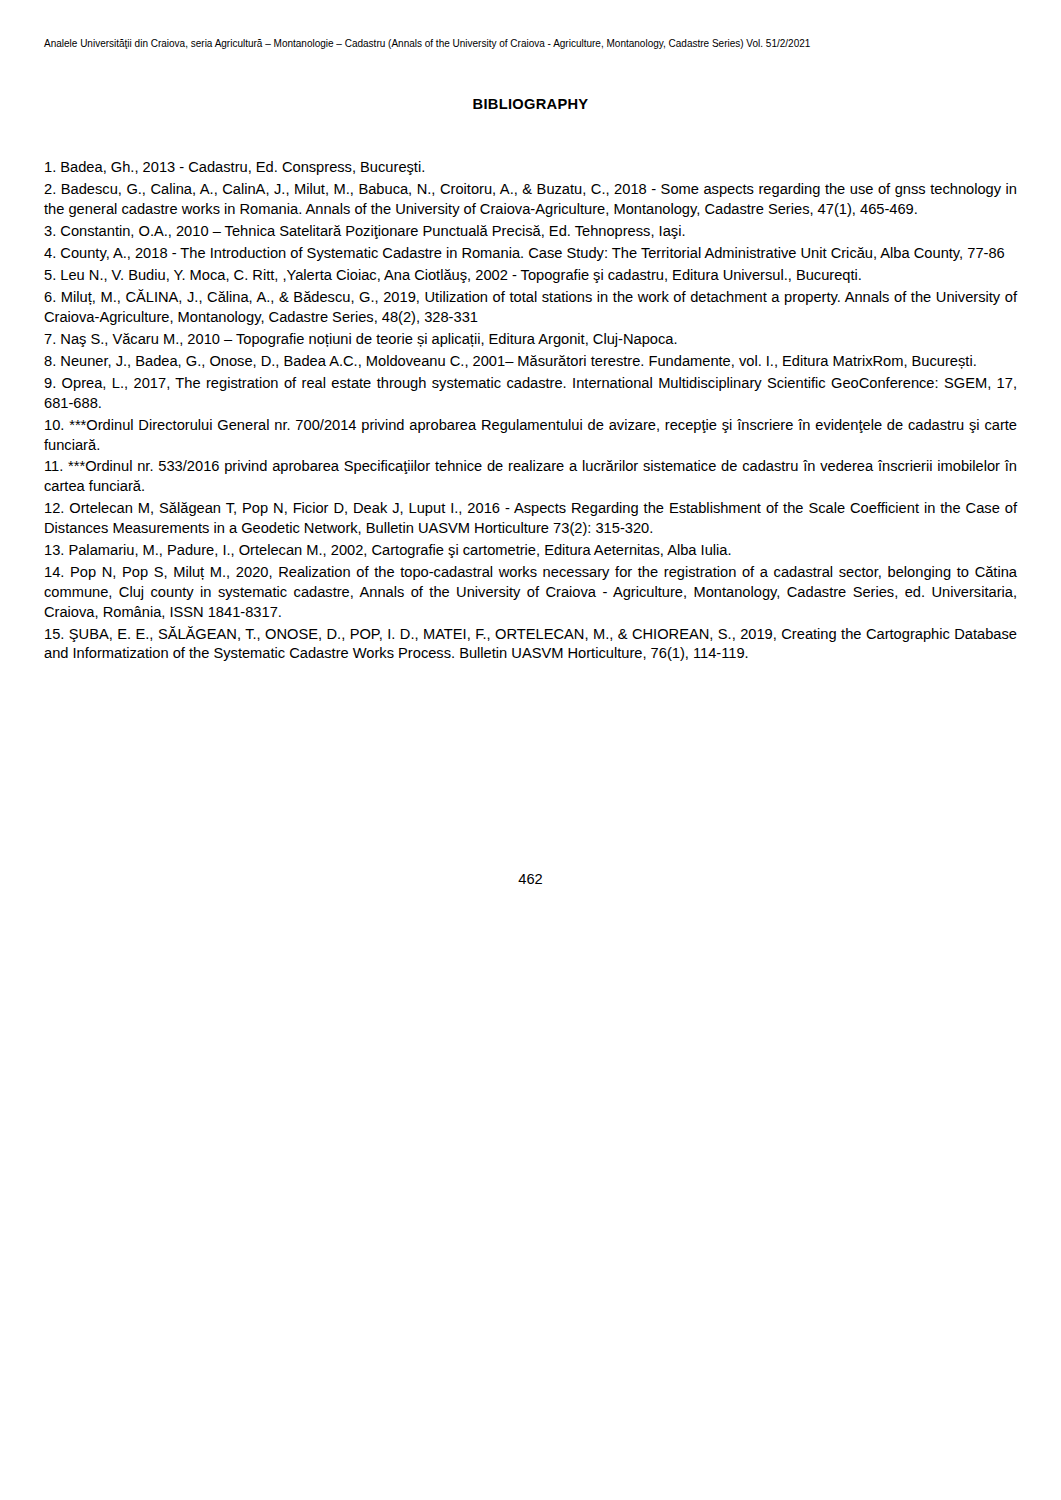Analele Universităţii din Craiova, seria Agricultură – Montanologie – Cadastru (Annals of the University of Craiova - Agriculture, Montanology, Cadastre Series) Vol. 51/2/2021
BIBLIOGRAPHY
1. Badea, Gh., 2013 - Cadastru, Ed. Conspress, Bucureşti.
2. Badescu, G., Calina, A., CalinA, J., Milut, M., Babuca, N., Croitoru, A., & Buzatu, C., 2018 - Some aspects regarding the use of gnss technology in the general cadastre works in Romania. Annals of the University of Craiova-Agriculture, Montanology, Cadastre Series, 47(1), 465-469.
3. Constantin, O.A., 2010 – Tehnica Satelitară Poziţionare Punctuală Precisă, Ed. Tehnopress, Iaşi.
4. County, A., 2018 - The Introduction of Systematic Cadastre in Romania. Case Study: The Territorial Administrative Unit Cricău, Alba County, 77-86
5. Leu N., V. Budiu, Y. Moca, C. Ritt, ,Yalerta Cioiac, Ana Ciotlăuş, 2002 - Topografie şi cadastru, Editura Universul., Bucureqti.
6. Miluț, M., CĂLINA, J., Călina, A., & Bădescu, G., 2019, Utilization of total stations in the work of detachment a property. Annals of the University of Craiova-Agriculture, Montanology, Cadastre Series, 48(2), 328-331
7. Naş S., Văcaru M., 2010 – Topografie noțiuni de teorie și aplicații, Editura Argonit, Cluj-Napoca.
8. Neuner, J., Badea, G., Onose, D., Badea A.C., Moldoveanu C., 2001– Măsurători terestre. Fundamente, vol. I., Editura MatrixRom, București.
9. Oprea, L., 2017, The registration of real estate through systematic cadastre. International Multidisciplinary Scientific GeoConference: SGEM, 17, 681-688.
10. ***Ordinul Directorului General nr. 700/2014 privind aprobarea Regulamentului de avizare, recepţie şi înscriere în evidenţele de cadastru şi carte funciară.
11. ***Ordinul nr. 533/2016 privind aprobarea Specificaţiilor tehnice de realizare a lucrărilor sistematice de cadastru în vederea înscrierii imobilelor în cartea funciară.
12. Ortelecan M, Sălăgean T, Pop N, Ficior D, Deak J, Luput I., 2016 - Aspects Regarding the Establishment of the Scale Coefficient in the Case of Distances Measurements in a Geodetic Network, Bulletin UASVM Horticulture 73(2): 315-320.
13. Palamariu, M., Padure, I., Ortelecan M., 2002, Cartografie şi cartometrie, Editura Aeternitas, Alba Iulia.
14. Pop N, Pop S, Miluț M., 2020, Realization of the topo-cadastral works necessary for the registration of a cadastral sector, belonging to Cătina commune, Cluj county in systematic cadastre, Annals of the University of Craiova - Agriculture, Montanology, Cadastre Series, ed. Universitaria, Craiova, România, ISSN 1841-8317.
15. ŞUBA, E. E., SĂLĂGEAN, T., ONOSE, D., POP, I. D., MATEI, F., ORTELECAN, M., & CHIOREAN, S., 2019, Creating the Cartographic Database and Informatization of the Systematic Cadastre Works Process. Bulletin UASVM Horticulture, 76(1), 114-119.
462